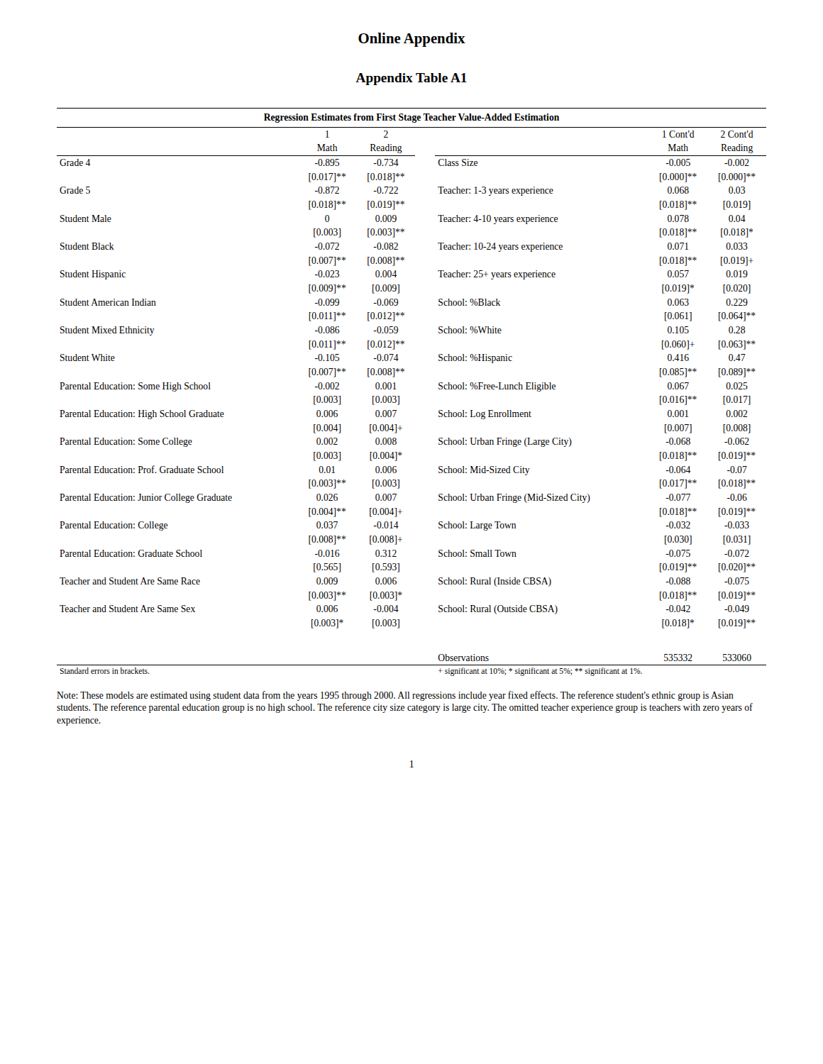Online Appendix
Appendix Table A1
Regression Estimates from First Stage Teacher Value-Added Estimation
| | 1 | 2 | | | 1 Cont'd | 2 Cont'd |
| --- | --- | --- | --- | --- | --- | --- |
| | Math | Reading | | | Math | Reading |
| Grade 4 | -0.895 | -0.734 | | Class Size | -0.005 | -0.002 |
| | [0.017]** | [0.018]** | | | [0.000]** | [0.000]** |
| Grade 5 | -0.872 | -0.722 | | Teacher: 1-3 years experience | 0.068 | 0.03 |
| | [0.018]** | [0.019]** | | | [0.018]** | [0.019] |
| Student Male | 0 | 0.009 | | Teacher: 4-10 years experience | 0.078 | 0.04 |
| | [0.003] | [0.003]** | | | [0.018]** | [0.018]* |
| Student Black | -0.072 | -0.082 | | Teacher: 10-24 years experience | 0.071 | 0.033 |
| | [0.007]** | [0.008]** | | | [0.018]** | [0.019]+ |
| Student Hispanic | -0.023 | 0.004 | | Teacher: 25+ years experience | 0.057 | 0.019 |
| | [0.009]** | [0.009] | | | [0.019]* | [0.020] |
| Student American Indian | -0.099 | -0.069 | | School: %Black | 0.063 | 0.229 |
| | [0.011]** | [0.012]** | | | [0.061] | [0.064]** |
| Student Mixed Ethnicity | -0.086 | -0.059 | | School: %White | 0.105 | 0.28 |
| | [0.011]** | [0.012]** | | | [0.060]+ | [0.063]** |
| Student White | -0.105 | -0.074 | | School: %Hispanic | 0.416 | 0.47 |
| | [0.007]** | [0.008]** | | | [0.085]** | [0.089]** |
| Parental Education: Some High School | -0.002 | 0.001 | | School: %Free-Lunch Eligible | 0.067 | 0.025 |
| | [0.003] | [0.003] | | | [0.016]** | [0.017] |
| Parental Education: High School Graduate | 0.006 | 0.007 | | School: Log Enrollment | 0.001 | 0.002 |
| | [0.004] | [0.004]+ | | | [0.007] | [0.008] |
| Parental Education: Some College | 0.002 | 0.008 | | School: Urban Fringe (Large City) | -0.068 | -0.062 |
| | [0.003] | [0.004]* | | | [0.018]** | [0.019]** |
| Parental Education: Prof. Graduate School | 0.01 | 0.006 | | School: Mid-Sized City | -0.064 | -0.07 |
| | [0.003]** | [0.003] | | | [0.017]** | [0.018]** |
| Parental Education: Junior College Graduate | 0.026 | 0.007 | | School: Urban Fringe (Mid-Sized City) | -0.077 | -0.06 |
| | [0.004]** | [0.004]+ | | | [0.018]** | [0.019]** |
| Parental Education: College | 0.037 | -0.014 | | School: Large Town | -0.032 | -0.033 |
| | [0.008]** | [0.008]+ | | | [0.030] | [0.031] |
| Parental Education: Graduate School | -0.016 | 0.312 | | School: Small Town | -0.075 | -0.072 |
| | [0.565] | [0.593] | | | [0.019]** | [0.020]** |
| Teacher and Student Are Same Race | 0.009 | 0.006 | | School: Rural (Inside CBSA) | -0.088 | -0.075 |
| | [0.003]** | [0.003]* | | | [0.018]** | [0.019]** |
| Teacher and Student Are Same Sex | 0.006 | -0.004 | | School: Rural (Outside CBSA) | -0.042 | -0.049 |
| | [0.003]* | [0.003] | | | [0.018]* | [0.019]** |
| | | | | Observations | 535332 | 533060 |
| Standard errors in brackets. | | + significant at 10%; * significant at 5%; ** significant at 1%. |
Note: These models are estimated using student data from the years 1995 through 2000. All regressions include year fixed effects. The reference student's ethnic group is Asian students. The reference parental education group is no high school. The reference city size category is large city. The omitted teacher experience group is teachers with zero years of experience.
1